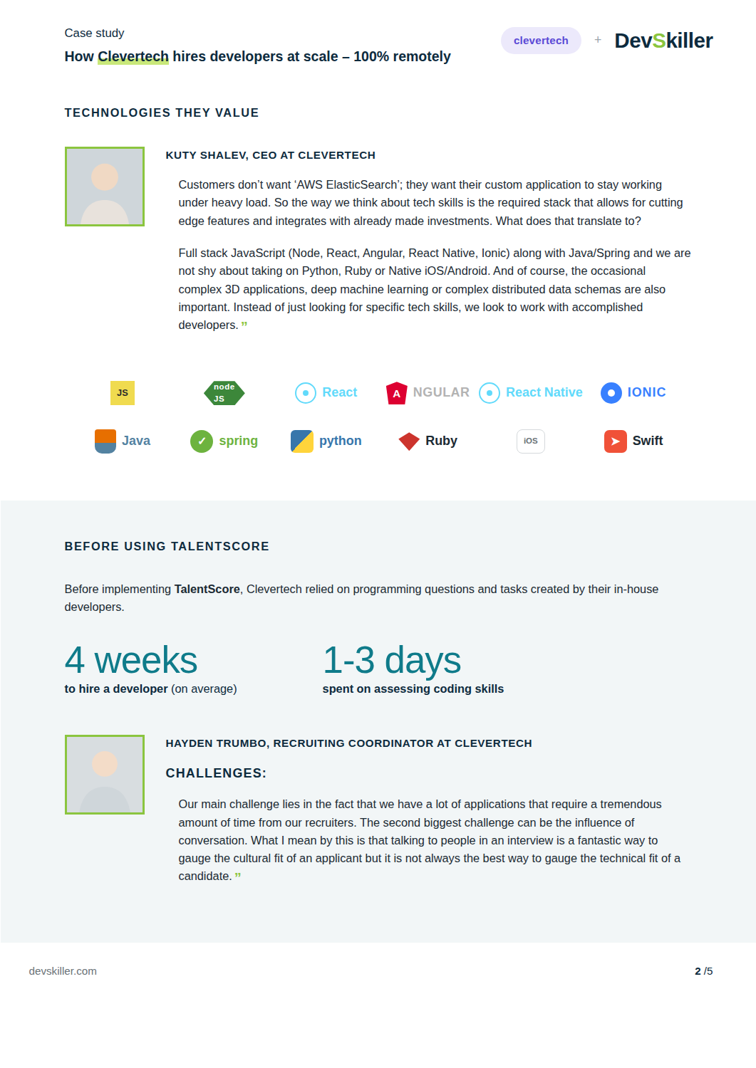Case study
How Clevertech hires developers at scale – 100% remotely
clevertech + Dev Skiller
Technologies they value
Kuty Shalev, CEO at Clevertech
Customers don’t want ‘AWS ElasticSearch’; they want their custom application to stay working under heavy load. So the way we think about tech skills is the required stack that allows for cutting edge features and integrates with already made investments. What does that translate to?
Full stack JavaScript (Node, React, Angular, React Native, Ionic) along with Java/Spring and we are not shy about taking on Python, Ruby or Native iOS/Android. And of course, the occasional complex 3D applications, deep machine learning or complex distributed data schemas are also important. Instead of just looking for specific tech skills, we look to work with accomplished developers.”
JS
node
JS
React
ANGULAR
React Native
IONIC
Java
✓spring
python
Ruby
iOS
➤Swift
Before using TalentScore
Before implementing TalentScore, Clevertech relied on programming questions and tasks created by their in-house developers.
4 weeks
to hire a developer (on average)
1-3 days
spent on assessing coding skills
Hayden Trumbo, Recruiting Coordinator at Clevertech
Challenges:
Our main challenge lies in the fact that we have a lot of applications that require a tremendous amount of time from our recruiters. The second biggest challenge can be the influence of conversation. What I mean by this is that talking to people in an interview is a fantastic way to gauge the cultural fit of an applicant but it is not always the best way to gauge the technical fit of a candidate.”
devskiller.com 2 /5